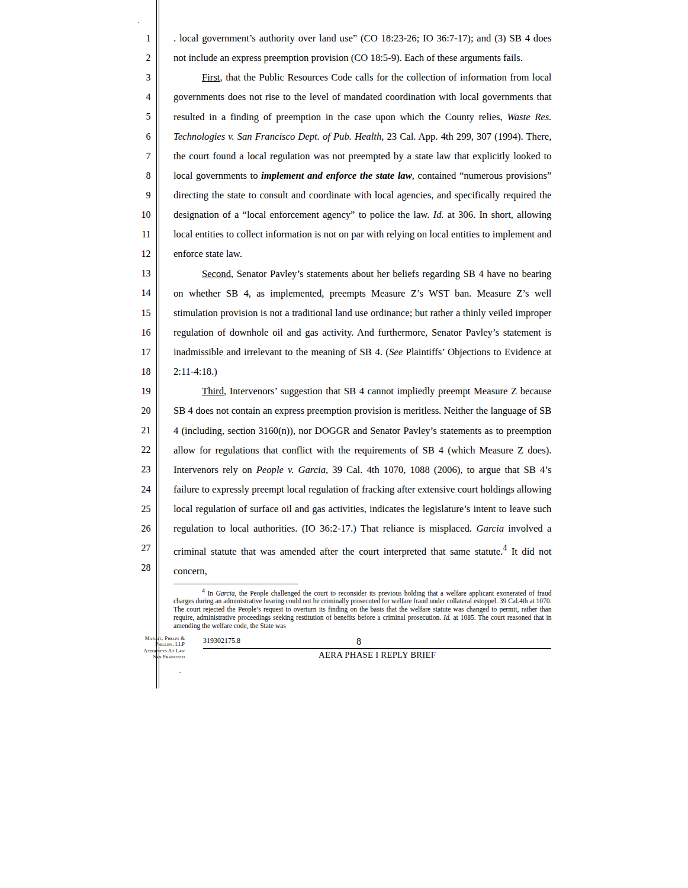.
1
2
3
4
5
6
7
8
9
10
11
12
13
14
15
16
17
18
19
20
21
22
23
24
25
26
27
28
. local government’s authority over land use” (CO 18:23-26; IO 36:7-17); and (3) SB 4 does not include an express preemption provision (CO 18:5-9). Each of these arguments fails.
First, that the Public Resources Code calls for the collection of information from local governments does not rise to the level of mandated coordination with local governments that resulted in a finding of preemption in the case upon which the County relies, Waste Res. Technologies v. San Francisco Dept. of Pub. Health, 23 Cal. App. 4th 299, 307 (1994). There, the court found a local regulation was not preempted by a state law that explicitly looked to local governments to implement and enforce the state law, contained “numerous provisions” directing the state to consult and coordinate with local agencies, and specifically required the designation of a “local enforcement agency” to police the law. Id. at 306. In short, allowing local entities to collect information is not on par with relying on local entities to implement and enforce state law.
Second, Senator Pavley’s statements about her beliefs regarding SB 4 have no bearing on whether SB 4, as implemented, preempts Measure Z’s WST ban. Measure Z’s well stimulation provision is not a traditional land use ordinance; but rather a thinly veiled improper regulation of downhole oil and gas activity. And furthermore, Senator Pavley’s statement is inadmissible and irrelevant to the meaning of SB 4. (See Plaintiffs’ Objections to Evidence at 2:11-4:18.)
Third, Intervenors’ suggestion that SB 4 cannot impliedly preempt Measure Z because SB 4 does not contain an express preemption provision is meritless. Neither the language of SB 4 (including, section 3160(n)), nor DOGGR and Senator Pavley’s statements as to preemption allow for regulations that conflict with the requirements of SB 4 (which Measure Z does). Intervenors rely on People v. Garcia, 39 Cal. 4th 1070, 1088 (2006), to argue that SB 4’s failure to expressly preempt local regulation of fracking after extensive court holdings allowing local regulation of surface oil and gas activities, indicates the legislature’s intent to leave such regulation to local authorities. (IO 36:2-17.) That reliance is misplaced. Garcia involved a criminal statute that was amended after the court interpreted that same statute.4 It did not concern,
4 In Garcia, the People challenged the court to reconsider its previous holding that a welfare applicant exonerated of fraud charges during an administrative hearing could not be criminally prosecuted for welfare fraud under collateral estoppel. 39 Cal.4th at 1070. The court rejected the People’s request to overturn its finding on the basis that the welfare statute was changed to permit, rather than require, administrative proceedings seeking restitution of benefits before a criminal prosecution. Id. at 1085. The court reasoned that in amending the welfare code, the State was
Manatt, Phelps &
Phillips, LLP
Attorneys At Law
San Francisco
319302175.8 8
AERA PHASE I REPLY BRIEF
.